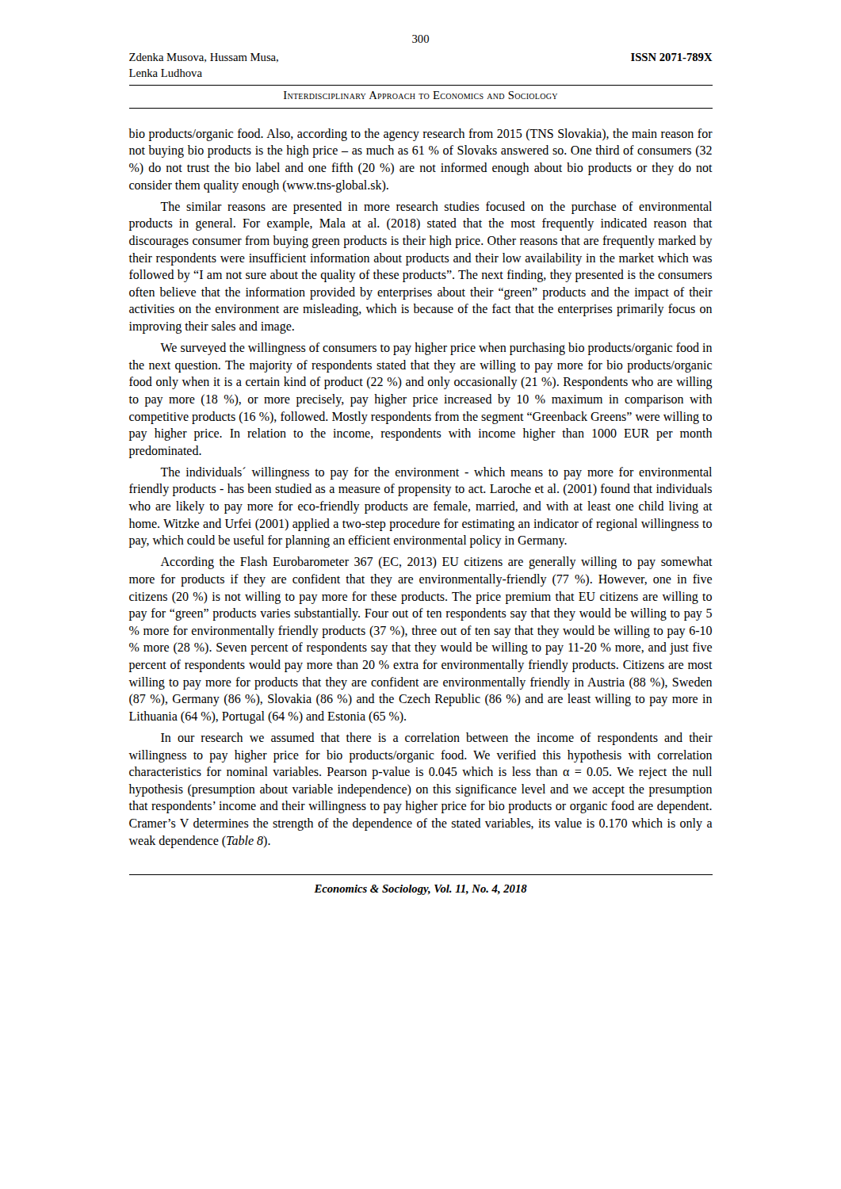300
Zdenka Musova, Hussam Musa,
Lenka Ludhova
ISSN 2071-789X
Interdisciplinary Approach to Economics and Sociology
bio products/organic food. Also, according to the agency research from 2015 (TNS Slovakia), the main reason for not buying bio products is the high price – as much as 61 % of Slovaks answered so. One third of consumers (32 %) do not trust the bio label and one fifth (20 %) are not informed enough about bio products or they do not consider them quality enough (www.tns-global.sk).
The similar reasons are presented in more research studies focused on the purchase of environmental products in general. For example, Mala at al. (2018) stated that the most frequently indicated reason that discourages consumer from buying green products is their high price. Other reasons that are frequently marked by their respondents were insufficient information about products and their low availability in the market which was followed by “I am not sure about the quality of these products”. The next finding, they presented is the consumers often believe that the information provided by enterprises about their “green” products and the impact of their activities on the environment are misleading, which is because of the fact that the enterprises primarily focus on improving their sales and image.
We surveyed the willingness of consumers to pay higher price when purchasing bio products/organic food in the next question. The majority of respondents stated that they are willing to pay more for bio products/organic food only when it is a certain kind of product (22 %) and only occasionally (21 %). Respondents who are willing to pay more (18 %), or more precisely, pay higher price increased by 10 % maximum in comparison with competitive products (16 %), followed. Mostly respondents from the segment “Greenback Greens” were willing to pay higher price. In relation to the income, respondents with income higher than 1000 EUR per month predominated.
The individuals´ willingness to pay for the environment - which means to pay more for environmental friendly products - has been studied as a measure of propensity to act. Laroche et al. (2001) found that individuals who are likely to pay more for eco-friendly products are female, married, and with at least one child living at home. Witzke and Urfei (2001) applied a two-step procedure for estimating an indicator of regional willingness to pay, which could be useful for planning an efficient environmental policy in Germany.
According the Flash Eurobarometer 367 (EC, 2013) EU citizens are generally willing to pay somewhat more for products if they are confident that they are environmentally-friendly (77 %). However, one in five citizens (20 %) is not willing to pay more for these products. The price premium that EU citizens are willing to pay for “green” products varies substantially. Four out of ten respondents say that they would be willing to pay 5 % more for environmentally friendly products (37 %), three out of ten say that they would be willing to pay 6-10 % more (28 %). Seven percent of respondents say that they would be willing to pay 11-20 % more, and just five percent of respondents would pay more than 20 % extra for environmentally friendly products. Citizens are most willing to pay more for products that they are confident are environmentally friendly in Austria (88 %), Sweden (87 %), Germany (86 %), Slovakia (86 %) and the Czech Republic (86 %) and are least willing to pay more in Lithuania (64 %), Portugal (64 %) and Estonia (65 %).
In our research we assumed that there is a correlation between the income of respondents and their willingness to pay higher price for bio products/organic food. We verified this hypothesis with correlation characteristics for nominal variables. Pearson p-value is 0.045 which is less than α = 0.05. We reject the null hypothesis (presumption about variable independence) on this significance level and we accept the presumption that respondents’ income and their willingness to pay higher price for bio products or organic food are dependent. Cramer’s V determines the strength of the dependence of the stated variables, its value is 0.170 which is only a weak dependence (Table 8).
Economics & Sociology, Vol. 11, No. 4, 2018